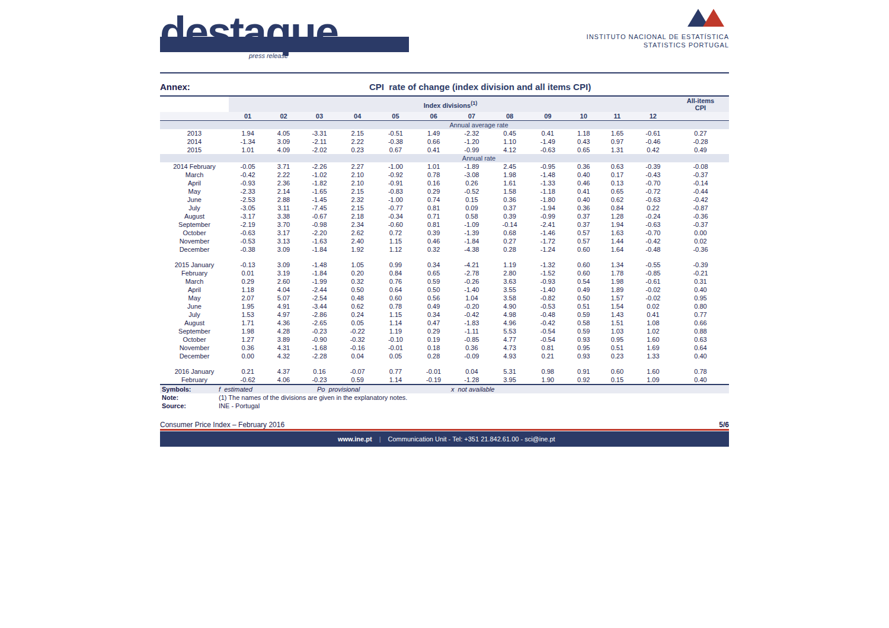destaque
press release
INSTITUTO NACIONAL DE ESTATÍSTICA
STATISTICS PORTUGAL
Annex:
CPI rate of change (index division and all items CPI)
| | Index divisions (1) | All-items CPI |
| | 01 | 02 | 03 | 04 | 05 | 06 | 07 | 08 | 09 | 10 | 11 | 12 | |
| | Annual average rate |
| 2013 | 1.94 | 4.05 | -3.31 | 2.15 | -0.51 | 1.49 | -2.32 | 0.45 | 0.41 | 1.18 | 1.65 | -0.61 | 0.27 |
| 2014 | -1.34 | 3.09 | -2.11 | 2.22 | -0.38 | 0.66 | -1.20 | 1.10 | -1.49 | 0.43 | 0.97 | -0.46 | -0.28 |
| 2015 | 1.01 | 4.09 | -2.02 | 0.23 | 0.67 | 0.41 | -0.99 | 4.12 | -0.63 | 0.65 | 1.31 | 0.42 | 0.49 |
| | Annual rate |
| 2014 February | -0.05 | 3.71 | -2.26 | 2.27 | -1.00 | 1.01 | -1.89 | 2.45 | -0.95 | 0.36 | 0.63 | -0.39 | -0.08 |
| March | -0.42 | 2.22 | -1.02 | 2.10 | -0.92 | 0.78 | -3.08 | 1.98 | -1.48 | 0.40 | 0.17 | -0.43 | -0.37 |
| April | -0.93 | 2.36 | -1.82 | 2.10 | -0.91 | 0.16 | 0.26 | 1.61 | -1.33 | 0.46 | 0.13 | -0.70 | -0.14 |
| May | -2.33 | 2.14 | -1.65 | 2.15 | -0.83 | 0.29 | -0.52 | 1.58 | -1.18 | 0.41 | 0.65 | -0.72 | -0.44 |
| June | -2.53 | 2.88 | -1.45 | 2.32 | -1.00 | 0.74 | 0.15 | 0.36 | -1.80 | 0.40 | 0.62 | -0.63 | -0.42 |
| July | -3.05 | 3.11 | -7.45 | 2.15 | -0.77 | 0.81 | 0.09 | 0.37 | -1.94 | 0.36 | 0.84 | 0.22 | -0.87 |
| August | -3.17 | 3.38 | -0.67 | 2.18 | -0.34 | 0.71 | 0.58 | 0.39 | -0.99 | 0.37 | 1.28 | -0.24 | -0.36 |
| September | -2.19 | 3.70 | -0.98 | 2.34 | -0.60 | 0.81 | -1.09 | -0.14 | -2.41 | 0.37 | 1.94 | -0.63 | -0.37 |
| October | -0.63 | 3.17 | -2.20 | 2.62 | 0.72 | 0.39 | -1.39 | 0.68 | -1.46 | 0.57 | 1.63 | -0.70 | 0.00 |
| November | -0.53 | 3.13 | -1.63 | 2.40 | 1.15 | 0.46 | -1.84 | 0.27 | -1.72 | 0.57 | 1.44 | -0.42 | 0.02 |
| December | -0.38 | 3.09 | -1.84 | 1.92 | 1.12 | 0.32 | -4.38 | 0.28 | -1.24 | 0.60 | 1.64 | -0.48 | -0.36 |
| 2015 January | -0.13 | 3.09 | -1.48 | 1.05 | 0.99 | 0.34 | -4.21 | 1.19 | -1.32 | 0.60 | 1.34 | -0.55 | -0.39 |
| February | 0.01 | 3.19 | -1.84 | 0.20 | 0.84 | 0.65 | -2.78 | 2.80 | -1.52 | 0.60 | 1.78 | -0.85 | -0.21 |
| March | 0.29 | 2.60 | -1.99 | 0.32 | 0.76 | 0.59 | -0.26 | 3.63 | -0.93 | 0.54 | 1.98 | -0.61 | 0.31 |
| April | 1.18 | 4.04 | -2.44 | 0.50 | 0.64 | 0.50 | -1.40 | 3.55 | -1.40 | 0.49 | 1.89 | -0.02 | 0.40 |
| May | 2.07 | 5.07 | -2.54 | 0.48 | 0.60 | 0.56 | 1.04 | 3.58 | -0.82 | 0.50 | 1.57 | -0.02 | 0.95 |
| June | 1.95 | 4.91 | -3.44 | 0.62 | 0.78 | 0.49 | -0.20 | 4.90 | -0.53 | 0.51 | 1.54 | 0.02 | 0.80 |
| July | 1.53 | 4.97 | -2.86 | 0.24 | 1.15 | 0.34 | -0.42 | 4.98 | -0.48 | 0.59 | 1.43 | 0.41 | 0.77 |
| August | 1.71 | 4.36 | -2.65 | 0.05 | 1.14 | 0.47 | -1.83 | 4.96 | -0.42 | 0.58 | 1.51 | 1.08 | 0.66 |
| September | 1.98 | 4.28 | -0.23 | -0.22 | 1.19 | 0.29 | -1.11 | 5.53 | -0.54 | 0.59 | 1.03 | 1.02 | 0.88 |
| October | 1.27 | 3.89 | -0.90 | -0.32 | -0.10 | 0.19 | -0.85 | 4.77 | -0.54 | 0.93 | 0.95 | 1.60 | 0.63 |
| November | 0.36 | 4.31 | -1.68 | -0.16 | -0.01 | 0.18 | 0.36 | 4.73 | 0.81 | 0.95 | 0.51 | 1.69 | 0.64 |
| December | 0.00 | 4.32 | -2.28 | 0.04 | 0.05 | 0.28 | -0.09 | 4.93 | 0.21 | 0.93 | 0.23 | 1.33 | 0.40 |
| 2016 January | 0.21 | 4.37 | 0.16 | -0.07 | 0.77 | -0.01 | 0.04 | 5.31 | 0.98 | 0.91 | 0.60 | 1.60 | 0.78 |
| February | -0.62 | 4.06 | -0.23 | 0.59 | 1.14 | -0.19 | -1.28 | 3.95 | 1.90 | 0.92 | 0.15 | 1.09 | 0.40 |
| Symbols: | f estimated | Po provisional | x not available |
| Note: | (1) The names of the divisions are given in the explanatory notes. |
| Source: | INE - Portugal |
Consumer Price Index – February 2016
5/6
www.ine.pt
|
Communication Unit - Tel: +351 21.842.61.00 - sci@ine.pt